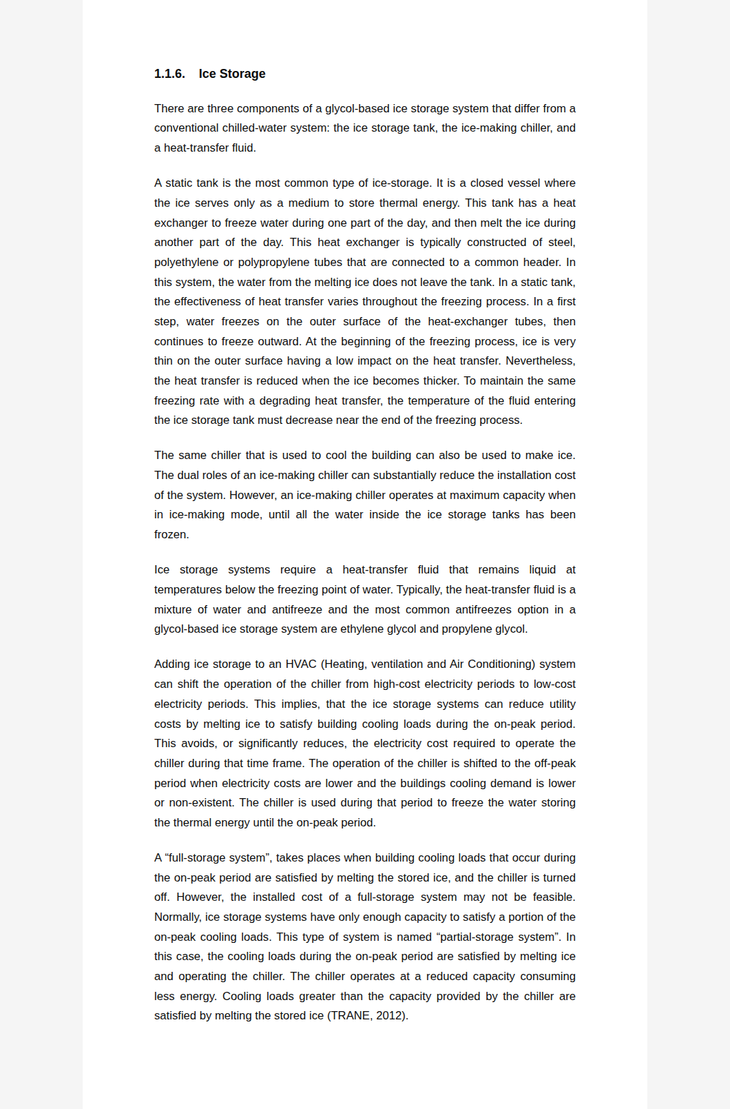1.1.6. Ice Storage
There are three components of a glycol-based ice storage system that differ from a conventional chilled-water system: the ice storage tank, the ice-making chiller, and a heat-transfer fluid.
A static tank is the most common type of ice-storage. It is a closed vessel where the ice serves only as a medium to store thermal energy. This tank has a heat exchanger to freeze water during one part of the day, and then melt the ice during another part of the day. This heat exchanger is typically constructed of steel, polyethylene or polypropylene tubes that are connected to a common header. In this system, the water from the melting ice does not leave the tank. In a static tank, the effectiveness of heat transfer varies throughout the freezing process. In a first step, water freezes on the outer surface of the heat-exchanger tubes, then continues to freeze outward. At the beginning of the freezing process, ice is very thin on the outer surface having a low impact on the heat transfer. Nevertheless, the heat transfer is reduced when the ice becomes thicker. To maintain the same freezing rate with a degrading heat transfer, the temperature of the fluid entering the ice storage tank must decrease near the end of the freezing process.
The same chiller that is used to cool the building can also be used to make ice. The dual roles of an ice-making chiller can substantially reduce the installation cost of the system. However, an ice-making chiller operates at maximum capacity when in ice-making mode, until all the water inside the ice storage tanks has been frozen.
Ice storage systems require a heat-transfer fluid that remains liquid at temperatures below the freezing point of water. Typically, the heat-transfer fluid is a mixture of water and antifreeze and the most common antifreezes option in a glycol-based ice storage system are ethylene glycol and propylene glycol.
Adding ice storage to an HVAC (Heating, ventilation and Air Conditioning) system can shift the operation of the chiller from high-cost electricity periods to low-cost electricity periods. This implies, that the ice storage systems can reduce utility costs by melting ice to satisfy building cooling loads during the on-peak period. This avoids, or significantly reduces, the electricity cost required to operate the chiller during that time frame. The operation of the chiller is shifted to the off-peak period when electricity costs are lower and the buildings cooling demand is lower or non-existent. The chiller is used during that period to freeze the water storing the thermal energy until the on-peak period.
A “full-storage system”, takes places when building cooling loads that occur during the on-peak period are satisfied by melting the stored ice, and the chiller is turned off. However, the installed cost of a full-storage system may not be feasible. Normally, ice storage systems have only enough capacity to satisfy a portion of the on-peak cooling loads. This type of system is named “partial-storage system”. In this case, the cooling loads during the on-peak period are satisfied by melting ice and operating the chiller. The chiller operates at a reduced capacity consuming less energy. Cooling loads greater than the capacity provided by the chiller are satisfied by melting the stored ice (TRANE, 2012).